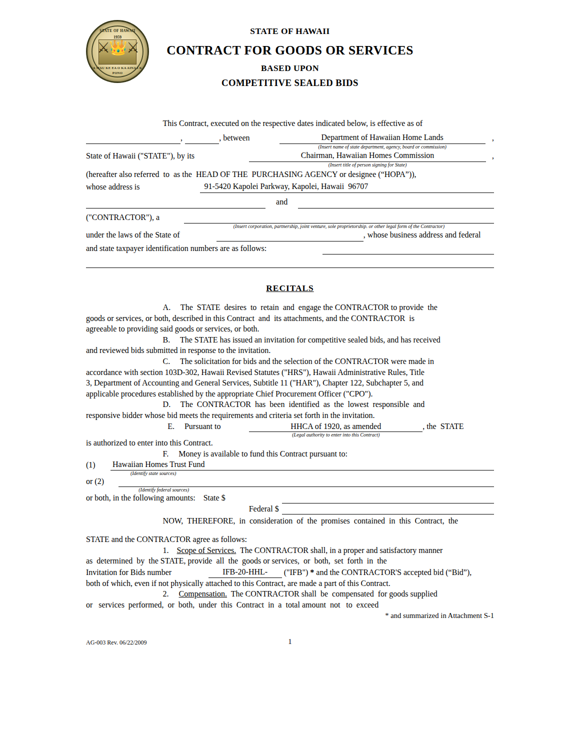STATE OF HAWAII
1959
⚔👑⚔
UA MAU KE EA O KA AINA I KA PONO
STATE OF HAWAII
CONTRACT FOR GOODS OR SERVICES
BASED UPON
COMPETITIVE SEALED BIDS
This Contract, executed on the respective dates indicated below, is effective as of
| | , | | , between | Department of Hawaiian Home Lands | , |
| | (Insert name of state department, agency, board or commission) | |
| State of Hawaii ("STATE"), by its | Chairman, Hawaiian Homes Commission | , |
| | (Insert title of person signing for State) | |
(hereafter also referred to as the HEAD OF THE PURCHASING AGENCY or designee (“HOPA”)),
| whose address is | 91-5420 Kapolei Parkway, Kapolei, Hawaii 96707 |
| | and | |
| ("CONTRACTOR"), a | |
| | (Insert corporation, partnership, joint venture, sole proprietorship. or other legal form of the Contractor) |
| under the laws of the State of | | , whose business address and federal |
| and state taxpayer identification numbers are as follows: | |
RECITALS
A. The STATE desires to retain and engage the CONTRACTOR to provide the
goods or services, or both, described in this Contract and its attachments, and the CONTRACTOR is
agreeable to providing said goods or services, or both.
B. The STATE has issued an invitation for competitive sealed bids, and has received
and reviewed bids submitted in response to the invitation.
C. The solicitation for bids and the selection of the CONTRACTOR were made in
accordance with section 103D-302, Hawaii Revised Statutes ("HRS"), Hawaii Administrative Rules, Title
3, Department of Accounting and General Services, Subtitle 11 ("HAR"), Chapter 122, Subchapter 5, and
applicable procedures established by the appropriate Chief Procurement Officer ("CPO").
D. The CONTRACTOR has been identified as the lowest responsible and
responsive bidder whose bid meets the requirements and criteria set forth in the invitation.
| | E. Pursuant to | HHCA of 1920, as amended | , the STATE |
| | | (Legal authority to enter into this Contract) | |
is authorized to enter into this Contract.
F. Money is available to fund this Contract pursuant to:
| (1) | Hawaiian Homes Trust Fund |
| | (Identify state sources) |
| or (2) | |
| | (Identify federal sources) |
| or both, in the following amounts: State $ | |
| Federal $ | |
NOW, THEREFORE, in consideration of the promises contained in this Contract, the
STATE and the CONTRACTOR agree as follows:
1. Scope of Services. The CONTRACTOR shall, in a proper and satisfactory manner
as determined by the STATE, provide all the goods or services, or both, set forth in the
| Invitation for Bids number | IFB-20-HHL- | ("IFB") * and the CONTRACTOR'S accepted bid (“Bid”), |
both of which, even if not physically attached to this Contract, are made a part of this Contract.
2. Compensation. The CONTRACTOR shall be compensated for goods supplied
or services performed, or both, under this Contract in a total amount not to exceed
* and summarized in Attachment S-1
AG-003 Rev. 06/22/2009
1